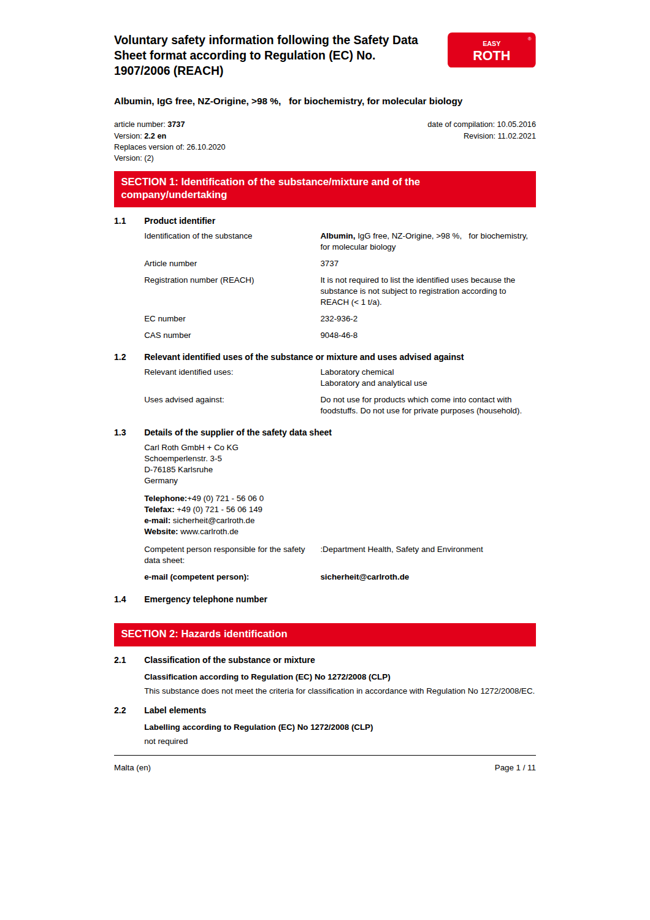Voluntary safety information following the Safety Data Sheet format according to Regulation (EC) No. 1907/2006 (REACH)
EASY ROTH ®
Albumin, IgG free, NZ-Origine, >98 %, for biochemistry, for molecular biology
article number: 3737
Version: 2.2 en
Replaces version of: 26.10.2020
Version: (2)
date of compilation: 10.05.2016
Revision: 11.02.2021
SECTION 1: Identification of the substance/mixture and of the company/undertaking
1.1
Product identifier
Identification of the substance
Albumin, IgG free, NZ-Origine, >98 %, for biochemistry, for molecular biology
Article number
3737
Registration number (REACH)
It is not required to list the identified uses because the substance is not subject to registration according to REACH (< 1 t/a).
EC number
232-936-2
CAS number
9048-46-8
1.2
Relevant identified uses of the substance or mixture and uses advised against
Relevant identified uses:
Laboratory chemical
Laboratory and analytical use
Uses advised against:
Do not use for products which come into contact with foodstuffs. Do not use for private purposes (household).
1.3
Details of the supplier of the safety data sheet
Carl Roth GmbH + Co KG
Schoemperlenstr. 3-5
D-76185 Karlsruhe
Germany
Telephone:+49 (0) 721 - 56 06 0
Telefax: +49 (0) 721 - 56 06 149
e-mail: sicherheit@carlroth.de
Website: www.carlroth.de
Competent person responsible for the safety data sheet:
:Department Health, Safety and Environment
e-mail (competent person):
sicherheit@carlroth.de
1.4
Emergency telephone number
SECTION 2: Hazards identification
2.1
Classification of the substance or mixture
Classification according to Regulation (EC) No 1272/2008 (CLP)
This substance does not meet the criteria for classification in accordance with Regulation No 1272/2008/EC.
2.2
Label elements
Labelling according to Regulation (EC) No 1272/2008 (CLP)
not required
Malta (en)
Page 1 / 11